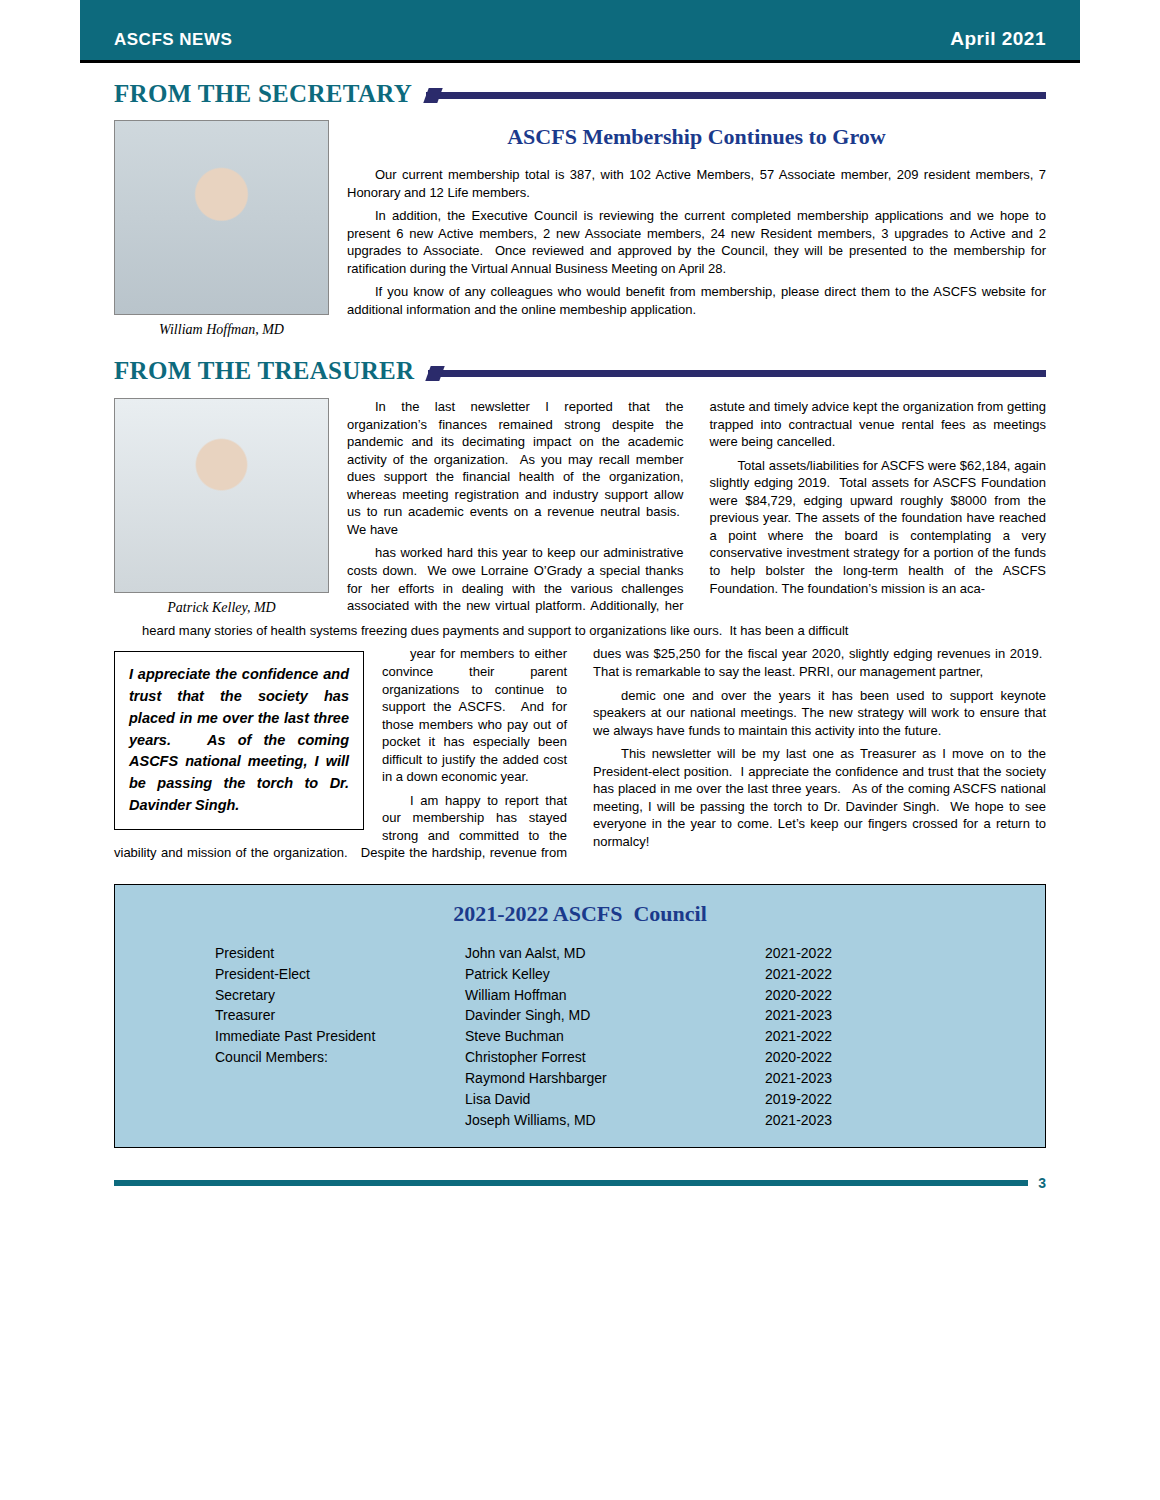ASCFS NEWS
April 2021
FROM THE SECRETARY
William Hoffman, MD
ASCFS Membership Continues to Grow
Our current membership total is 387, with 102 Active Members, 57 Associate member, 209 resident members, 7 Honorary and 12 Life members.
In addition, the Executive Council is reviewing the current completed membership applications and we hope to present 6 new Active members, 2 new Associate members, 24 new Resident members, 3 upgrades to Active and 2 upgrades to Associate. Once reviewed and approved by the Council, they will be presented to the membership for ratification during the Virtual Annual Business Meeting on April 28.
If you know of any colleagues who would benefit from membership, please direct them to the ASCFS website for additional information and the online membeship application.
FROM THE TREASURER
Patrick Kelley, MD
In the last newsletter I reported that the organization’s finances remained strong despite the pandemic and its decimating impact on the academic activity of the organization. As you may recall member dues support the financial health of the organization, whereas meeting registration and industry support allow us to run academic events on a revenue neutral basis. We have
has worked hard this year to keep our administrative costs down. We owe Lorraine O’Grady a special thanks for her efforts in dealing with the various challenges associated with the new virtual platform. Additionally, her astute and timely advice kept the organization from getting trapped into contractual venue rental fees as meetings were being cancelled.
Total assets/liabilities for ASCFS were $62,184, again slightly edging 2019. Total assets for ASCFS Foundation were $84,729, edging upward roughly $8000 from the previous year. The assets of the foundation have reached a point where the board is contemplating a very conservative investment strategy for a portion of the funds to help bolster the long-term health of the ASCFS Foundation. The foundation’s mission is an aca-
heard many stories of health systems freezing dues payments and support to organizations like ours. It has been a difficult
I appreciate the confidence and trust that the society has placed in me over the last three years. As of the coming ASCFS national meeting, I will be passing the torch to Dr. Davinder Singh.
year for members to either convince their parent organizations to continue to support the ASCFS. And for those members who pay out of pocket it has especially been difficult to justify the added cost in a down economic year.
I am happy to report that our membership has stayed strong and committed to the viability and mission of the organization. Despite the hardship, revenue from dues was $25,250 for the fiscal year 2020, slightly edging revenues in 2019. That is remarkable to say the least. PRRI, our management partner,
demic one and over the years it has been used to support keynote speakers at our national meetings. The new strategy will work to ensure that we always have funds to maintain this activity into the future.
This newsletter will be my last one as Treasurer as I move on to the President-elect position. I appreciate the confidence and trust that the society has placed in me over the last three years. As of the coming ASCFS national meeting, I will be passing the torch to Dr. Davinder Singh. We hope to see everyone in the year to come. Let’s keep our fingers crossed for a return to normalcy!
2021-2022 ASCFS Council
| President | John van Aalst, MD | 2021-2022 |
| President-Elect | Patrick Kelley | 2021-2022 |
| Secretary | William Hoffman | 2020-2022 |
| Treasurer | Davinder Singh, MD | 2021-2023 |
| Immediate Past President | Steve Buchman | 2021-2022 |
| Council Members: | Christopher Forrest | 2020-2022 |
| | Raymond Harshbarger | 2021-2023 |
| | Lisa David | 2019-2022 |
| | Joseph Williams, MD | 2021-2023 |
3